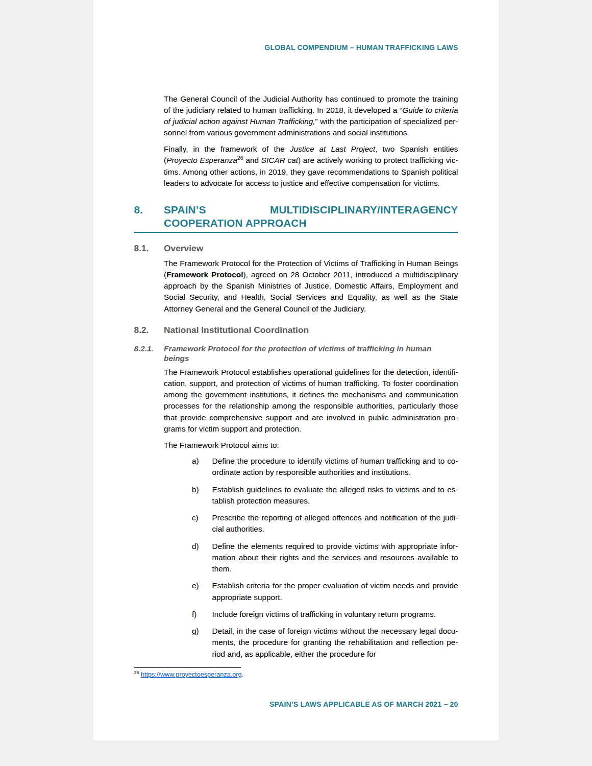GLOBAL COMPENDIUM – HUMAN TRAFFICKING LAWS
The General Council of the Judicial Authority has continued to promote the training of the judiciary related to human trafficking. In 2018, it developed a “Guide to criteria of judicial action against Human Trafficking,” with the participation of specialized personnel from various government administrations and social institutions.
Finally, in the framework of the Justice at Last Project, two Spanish entities (Proyecto Esperanza26 and SICAR cat) are actively working to protect trafficking victims. Among other actions, in 2019, they gave recommendations to Spanish political leaders to advocate for access to justice and effective compensation for victims.
8. SPAIN’S MULTIDISCIPLINARY/INTERAGENCY COOPERATION APPROACH
8.1. Overview
The Framework Protocol for the Protection of Victims of Trafficking in Human Beings (Framework Protocol), agreed on 28 October 2011, introduced a multidisciplinary approach by the Spanish Ministries of Justice, Domestic Affairs, Employment and Social Security, and Health, Social Services and Equality, as well as the State Attorney General and the General Council of the Judiciary.
8.2. National Institutional Coordination
8.2.1. Framework Protocol for the protection of victims of trafficking in human beings
The Framework Protocol establishes operational guidelines for the detection, identification, support, and protection of victims of human trafficking. To foster coordination among the government institutions, it defines the mechanisms and communication processes for the relationship among the responsible authorities, particularly those that provide comprehensive support and are involved in public administration programs for victim support and protection.
The Framework Protocol aims to:
a) Define the procedure to identify victims of human trafficking and to coordinate action by responsible authorities and institutions.
b) Establish guidelines to evaluate the alleged risks to victims and to establish protection measures.
c) Prescribe the reporting of alleged offences and notification of the judicial authorities.
d) Define the elements required to provide victims with appropriate information about their rights and the services and resources available to them.
e) Establish criteria for the proper evaluation of victim needs and provide appropriate support.
f) Include foreign victims of trafficking in voluntary return programs.
g) Detail, in the case of foreign victims without the necessary legal documents, the procedure for granting the rehabilitation and reflection period and, as applicable, either the procedure for
26 https://www.proyectoesperanza.org.
SPAIN’S LAWS APPLICABLE AS OF MARCH 2021 – 20